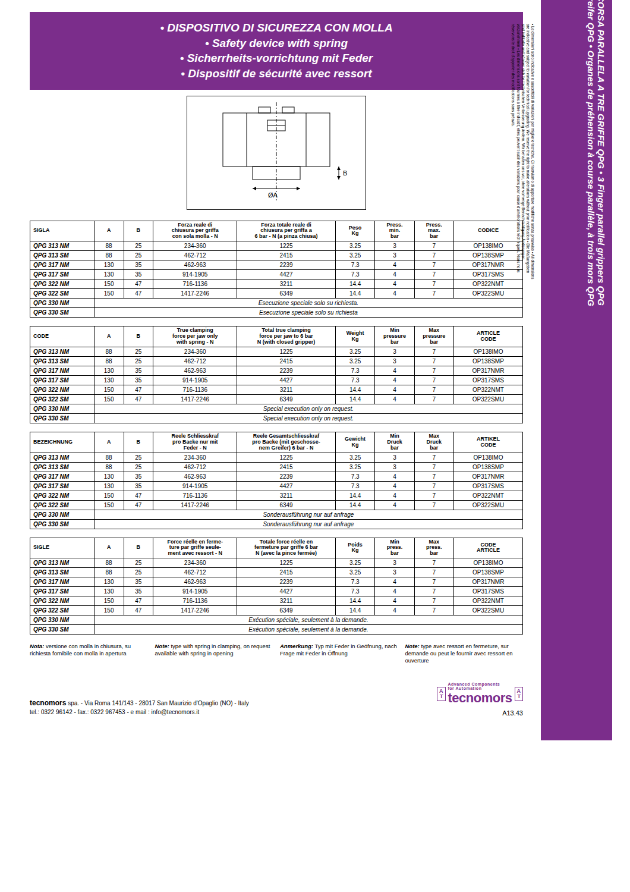• ORGANI DI PRESA A CORSA PARALLELA A TRE GRIFFE QPG • 3 Finger parallel grippers QPG • 3-Finger-Parallelgreifer QPG • Organes de préhension à course parallèle, à trois mors QPG
• Le dimensioni sono indicative e suscettibili di variazioni per migliorie tecniche. Ci riserviamo di apportare modifiche senza preavviso • All dimensions are indicative and subject to variation for technical upgrading. We reserve the right to make alterations without prior notification • Die Maßangaben sind indikativ und können sich bei technischen Verbesserung ändern. Wir behalten uns vor, ohne vorherige Benachrichtigung Änderungen vorzunehmen • Les dimensions sont fournies à titre indicatif; elles peuvent subir des variations pour cause d'améliorations techniques. Nous nous réservons le droit d'apporter des modifications sans préavis.
• DISPOSITIVO DI SICUREZZA CON MOLLA • Safety device with spring • Sicherrheits-vorrichtung mit Feder • Dispositif de sécurité avec ressort
B ØA
| SIGLA | A | B | Forza reale di chiusura per griffa con sola molla - N | Forza totale reale di chiusura per griffa a 6 bar - N (a pinza chiusa) | Peso Kg | Press. min. bar | Press. max. bar | CODICE |
| --- | --- | --- | --- | --- | --- | --- | --- | --- |
| QPG 313 NM | 88 | 25 | 234-360 | 1225 | 3.25 | 3 | 7 | OP138IMO |
| QPG 313 SM | 88 | 25 | 462-712 | 2415 | 3.25 | 3 | 7 | OP138SMP |
| QPG 317 NM | 130 | 35 | 462-963 | 2239 | 7.3 | 4 | 7 | OP317NMR |
| QPG 317 SM | 130 | 35 | 914-1905 | 4427 | 7.3 | 4 | 7 | OP317SMS |
| QPG 322 NM | 150 | 47 | 716-1136 | 3211 | 14.4 | 4 | 7 | OP322NMT |
| QPG 322 SM | 150 | 47 | 1417-2246 | 6349 | 14.4 | 4 | 7 | OP322SMU |
| QPG 330 NM | Esecuzione speciale solo su richiesta. |
| QPG 330 SM | Esecuzione speciale solo su richiesta |
| CODE | A | B | True clamping force per jaw only with spring - N | Total true clamping force per jaw to 6 bar N (with closed gripper) | Weight Kg | Min pressure bar | Max pressure bar | ARTICLE CODE |
| --- | --- | --- | --- | --- | --- | --- | --- | --- |
| QPG 313 NM | 88 | 25 | 234-360 | 1225 | 3.25 | 3 | 7 | OP138IMO |
| QPG 313 SM | 88 | 25 | 462-712 | 2415 | 3.25 | 3 | 7 | OP138SMP |
| QPG 317 NM | 130 | 35 | 462-963 | 2239 | 7.3 | 4 | 7 | OP317NMR |
| QPG 317 SM | 130 | 35 | 914-1905 | 4427 | 7.3 | 4 | 7 | OP317SMS |
| QPG 322 NM | 150 | 47 | 716-1136 | 3211 | 14.4 | 4 | 7 | OP322NMT |
| QPG 322 SM | 150 | 47 | 1417-2246 | 6349 | 14.4 | 4 | 7 | OP322SMU |
| QPG 330 NM | Special execution only on request. |
| QPG 330 SM | Special execution only on request. |
| BEZEICHNUNG | A | B | Reele Schliesskraf pro Backe nur mit Feder - N | Reele Gesamtschliesskraf pro Backe (mit geschosse- nem Greifer) 6 bar - N | Gewicht Kg | Min Druck bar | Max Druck bar | ARTIKEL CODE |
| --- | --- | --- | --- | --- | --- | --- | --- | --- |
| QPG 313 NM | 88 | 25 | 234-360 | 1225 | 3.25 | 3 | 7 | OP138IMO |
| QPG 313 SM | 88 | 25 | 462-712 | 2415 | 3.25 | 3 | 7 | OP138SMP |
| QPG 317 NM | 130 | 35 | 462-963 | 2239 | 7.3 | 4 | 7 | OP317NMR |
| QPG 317 SM | 130 | 35 | 914-1905 | 4427 | 7.3 | 4 | 7 | OP317SMS |
| QPG 322 NM | 150 | 47 | 716-1136 | 3211 | 14.4 | 4 | 7 | OP322NMT |
| QPG 322 SM | 150 | 47 | 1417-2246 | 6349 | 14.4 | 4 | 7 | OP322SMU |
| QPG 330 NM | Sonderausführung nur auf anfrage |
| QPG 330 SM | Sonderausführung nur auf anfrage |
| SIGLE | A | B | Force réelle en ferme- ture par griffe seule- ment avec ressort - N | Totale force réelle en fermeture par griffe 6 bar N (avec la pince fermée) | Poids Kg | Min press. bar | Max press. bar | CODE ARTICLE |
| --- | --- | --- | --- | --- | --- | --- | --- | --- |
| QPG 313 NM | 88 | 25 | 234-360 | 1225 | 3.25 | 3 | 7 | OP138IMO |
| QPG 313 SM | 88 | 25 | 462-712 | 2415 | 3.25 | 3 | 7 | OP138SMP |
| QPG 317 NM | 130 | 35 | 462-963 | 2239 | 7.3 | 4 | 7 | OP317NMR |
| QPG 317 SM | 130 | 35 | 914-1905 | 4427 | 7.3 | 4 | 7 | OP317SMS |
| QPG 322 NM | 150 | 47 | 716-1136 | 3211 | 14.4 | 4 | 7 | OP322NMT |
| QPG 322 SM | 150 | 47 | 1417-2246 | 6349 | 14.4 | 4 | 7 | OP322SMU |
| QPG 330 NM | Exécution spéciale, seulement à la demande. |
| QPG 330 SM | Exécution spéciale, seulement à la demande. |
Nota: versione con molla in chiusura, su richiesta fornibile con molla in apertura
Note: type with spring in clamping, on request available with spring in opening
Anmerkung: Typ mit Feder in Geöfnung, nach Frage mit Feder in Öffnung
Note: type avec ressort en fermeture, sur demande ou peut le fournir avec ressort en ouverture
tecnomors spa. - Via Roma 141/143 - 28017 San Maurizio d'Opaglio (NO) - Italy
tel.: 0322 96142 - fax.: 0322 967453 - e mail : info@tecnomors.it
A
T
Advanced Components
for Automation
tecnomors
A
T
A13.43